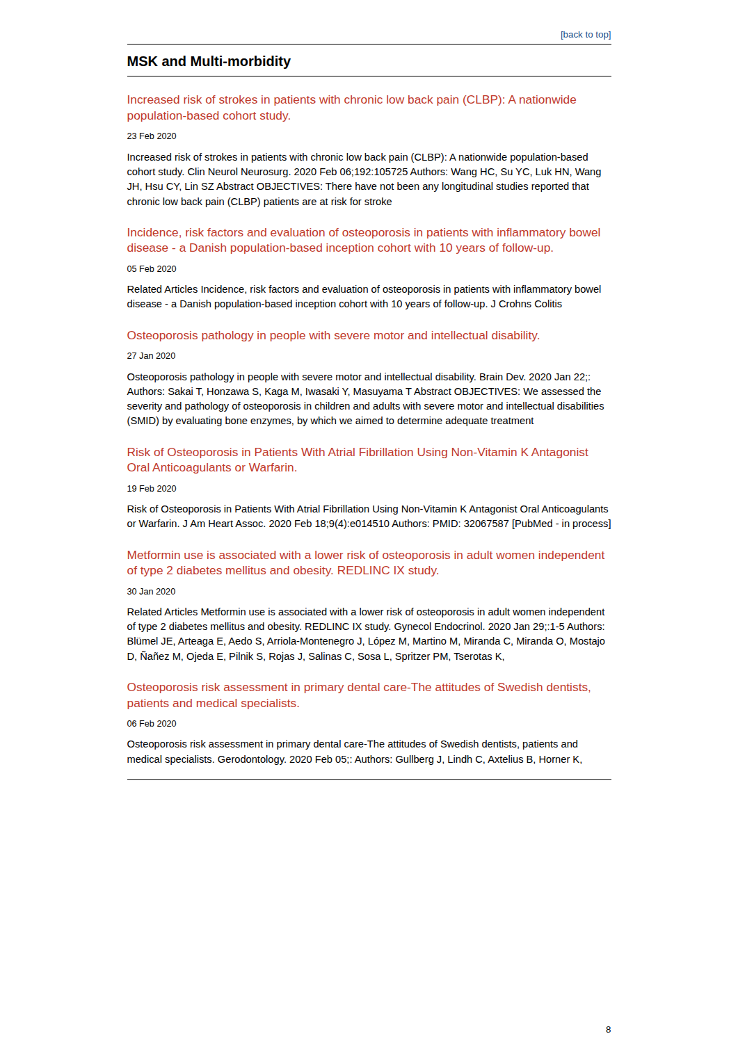[back to top]
MSK and Multi-morbidity
Increased risk of strokes in patients with chronic low back pain (CLBP): A nationwide population-based cohort study.
23 Feb 2020
Increased risk of strokes in patients with chronic low back pain (CLBP): A nationwide population-based cohort study. Clin Neurol Neurosurg. 2020 Feb 06;192:105725 Authors: Wang HC, Su YC, Luk HN, Wang JH, Hsu CY, Lin SZ Abstract OBJECTIVES: There have not been any longitudinal studies reported that chronic low back pain (CLBP) patients are at risk for stroke
Incidence, risk factors and evaluation of osteoporosis in patients with inflammatory bowel disease - a Danish population-based inception cohort with 10 years of follow-up.
05 Feb 2020
Related Articles Incidence, risk factors and evaluation of osteoporosis in patients with inflammatory bowel disease - a Danish population-based inception cohort with 10 years of follow-up. J Crohns Colitis
Osteoporosis pathology in people with severe motor and intellectual disability.
27 Jan 2020
Osteoporosis pathology in people with severe motor and intellectual disability. Brain Dev. 2020 Jan 22;: Authors: Sakai T, Honzawa S, Kaga M, Iwasaki Y, Masuyama T Abstract OBJECTIVES: We assessed the severity and pathology of osteoporosis in children and adults with severe motor and intellectual disabilities (SMID) by evaluating bone enzymes, by which we aimed to determine adequate treatment
Risk of Osteoporosis in Patients With Atrial Fibrillation Using Non-Vitamin K Antagonist Oral Anticoagulants or Warfarin.
19 Feb 2020
Risk of Osteoporosis in Patients With Atrial Fibrillation Using Non-Vitamin K Antagonist Oral Anticoagulants or Warfarin. J Am Heart Assoc. 2020 Feb 18;9(4):e014510 Authors: PMID: 32067587 [PubMed - in process]
Metformin use is associated with a lower risk of osteoporosis in adult women independent of type 2 diabetes mellitus and obesity. REDLINC IX study.
30 Jan 2020
Related Articles Metformin use is associated with a lower risk of osteoporosis in adult women independent of type 2 diabetes mellitus and obesity. REDLINC IX study. Gynecol Endocrinol. 2020 Jan 29;:1-5 Authors: Blümel JE, Arteaga E, Aedo S, Arriola-Montenegro J, López M, Martino M, Miranda C, Miranda O, Mostajo D, Ñañez M, Ojeda E, Pilnik S, Rojas J, Salinas C, Sosa L, Spritzer PM, Tserotas K,
Osteoporosis risk assessment in primary dental care-The attitudes of Swedish dentists, patients and medical specialists.
06 Feb 2020
Osteoporosis risk assessment in primary dental care-The attitudes of Swedish dentists, patients and medical specialists. Gerodontology. 2020 Feb 05;: Authors: Gullberg J, Lindh C, Axtelius B, Horner K,
8